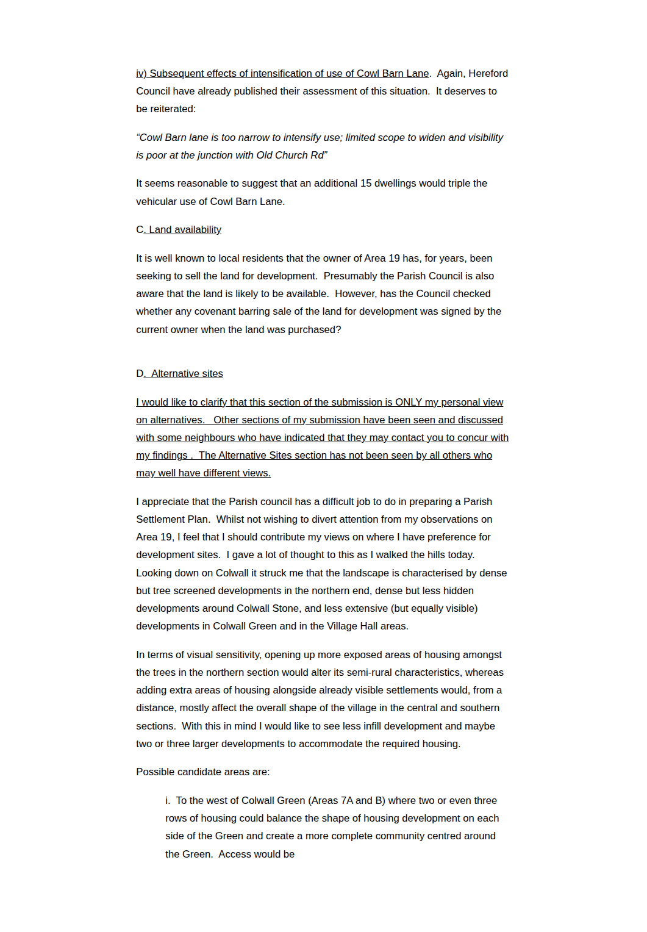iv) Subsequent effects of intensification of use of Cowl Barn Lane. Again, Hereford Council have already published their assessment of this situation. It deserves to be reiterated:
“Cowl Barn lane is too narrow to intensify use; limited scope to widen and visibility is poor at the junction with Old Church Rd”
It seems reasonable to suggest that an additional 15 dwellings would triple the vehicular use of Cowl Barn Lane.
C. Land availability
It is well known to local residents that the owner of Area 19 has, for years, been seeking to sell the land for development. Presumably the Parish Council is also aware that the land is likely to be available. However, has the Council checked whether any covenant barring sale of the land for development was signed by the current owner when the land was purchased?
D. Alternative sites
I would like to clarify that this section of the submission is ONLY my personal view on alternatives. Other sections of my submission have been seen and discussed with some neighbours who have indicated that they may contact you to concur with my findings . The Alternative Sites section has not been seen by all others who may well have different views.
I appreciate that the Parish council has a difficult job to do in preparing a Parish Settlement Plan. Whilst not wishing to divert attention from my observations on Area 19, I feel that I should contribute my views on where I have preference for development sites. I gave a lot of thought to this as I walked the hills today. Looking down on Colwall it struck me that the landscape is characterised by dense but tree screened developments in the northern end, dense but less hidden developments around Colwall Stone, and less extensive (but equally visible) developments in Colwall Green and in the Village Hall areas.
In terms of visual sensitivity, opening up more exposed areas of housing amongst the trees in the northern section would alter its semi-rural characteristics, whereas adding extra areas of housing alongside already visible settlements would, from a distance, mostly affect the overall shape of the village in the central and southern sections. With this in mind I would like to see less infill development and maybe two or three larger developments to accommodate the required housing.
Possible candidate areas are:
i. To the west of Colwall Green (Areas 7A and B) where two or even three rows of housing could balance the shape of housing development on each side of the Green and create a more complete community centred around the Green. Access would be